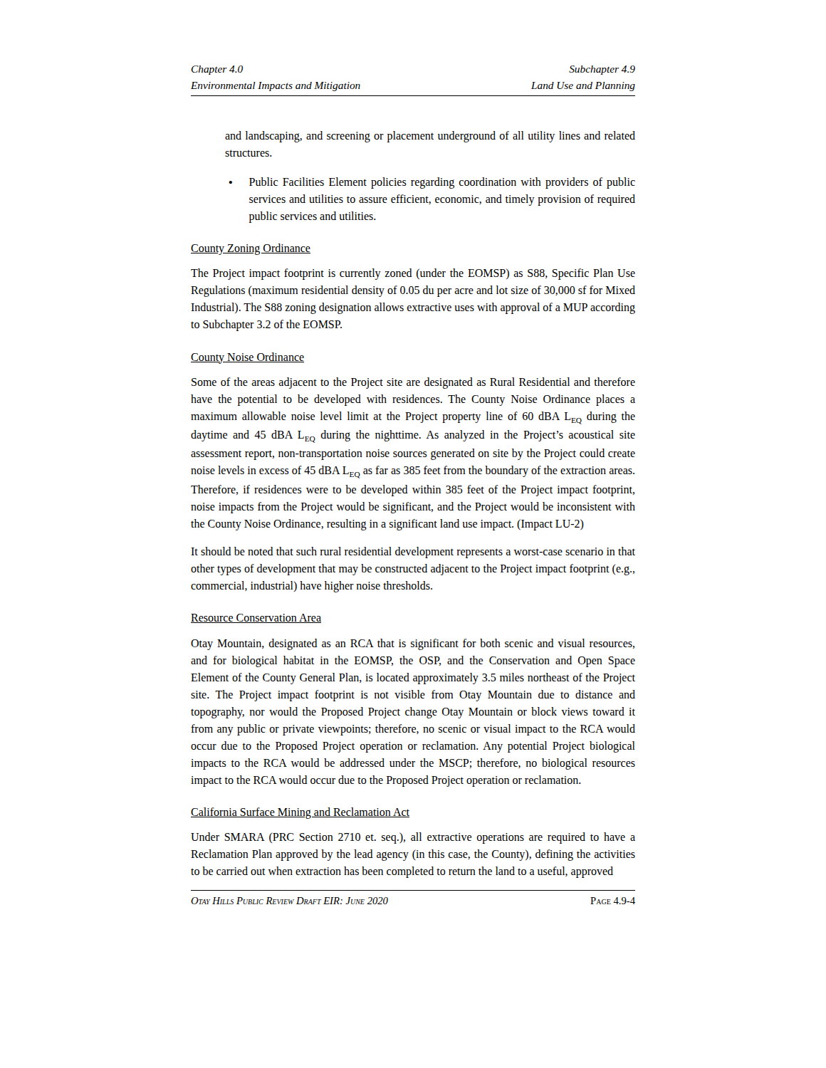Chapter 4.0 Environmental Impacts and Mitigation
Subchapter 4.9 Land Use and Planning
and landscaping, and screening or placement underground of all utility lines and related structures.
Public Facilities Element policies regarding coordination with providers of public services and utilities to assure efficient, economic, and timely provision of required public services and utilities.
County Zoning Ordinance
The Project impact footprint is currently zoned (under the EOMSP) as S88, Specific Plan Use Regulations (maximum residential density of 0.05 du per acre and lot size of 30,000 sf for Mixed Industrial). The S88 zoning designation allows extractive uses with approval of a MUP according to Subchapter 3.2 of the EOMSP.
County Noise Ordinance
Some of the areas adjacent to the Project site are designated as Rural Residential and therefore have the potential to be developed with residences. The County Noise Ordinance places a maximum allowable noise level limit at the Project property line of 60 dBA LEQ during the daytime and 45 dBA LEQ during the nighttime. As analyzed in the Project’s acoustical site assessment report, non-transportation noise sources generated on site by the Project could create noise levels in excess of 45 dBA LEQ as far as 385 feet from the boundary of the extraction areas. Therefore, if residences were to be developed within 385 feet of the Project impact footprint, noise impacts from the Project would be significant, and the Project would be inconsistent with the County Noise Ordinance, resulting in a significant land use impact. (Impact LU-2)
It should be noted that such rural residential development represents a worst-case scenario in that other types of development that may be constructed adjacent to the Project impact footprint (e.g., commercial, industrial) have higher noise thresholds.
Resource Conservation Area
Otay Mountain, designated as an RCA that is significant for both scenic and visual resources, and for biological habitat in the EOMSP, the OSP, and the Conservation and Open Space Element of the County General Plan, is located approximately 3.5 miles northeast of the Project site. The Project impact footprint is not visible from Otay Mountain due to distance and topography, nor would the Proposed Project change Otay Mountain or block views toward it from any public or private viewpoints; therefore, no scenic or visual impact to the RCA would occur due to the Proposed Project operation or reclamation. Any potential Project biological impacts to the RCA would be addressed under the MSCP; therefore, no biological resources impact to the RCA would occur due to the Proposed Project operation or reclamation.
California Surface Mining and Reclamation Act
Under SMARA (PRC Section 2710 et. seq.), all extractive operations are required to have a Reclamation Plan approved by the lead agency (in this case, the County), defining the activities to be carried out when extraction has been completed to return the land to a useful, approved
Otay Hills Public Review Draft EIR: June 2020
Page 4.9-4